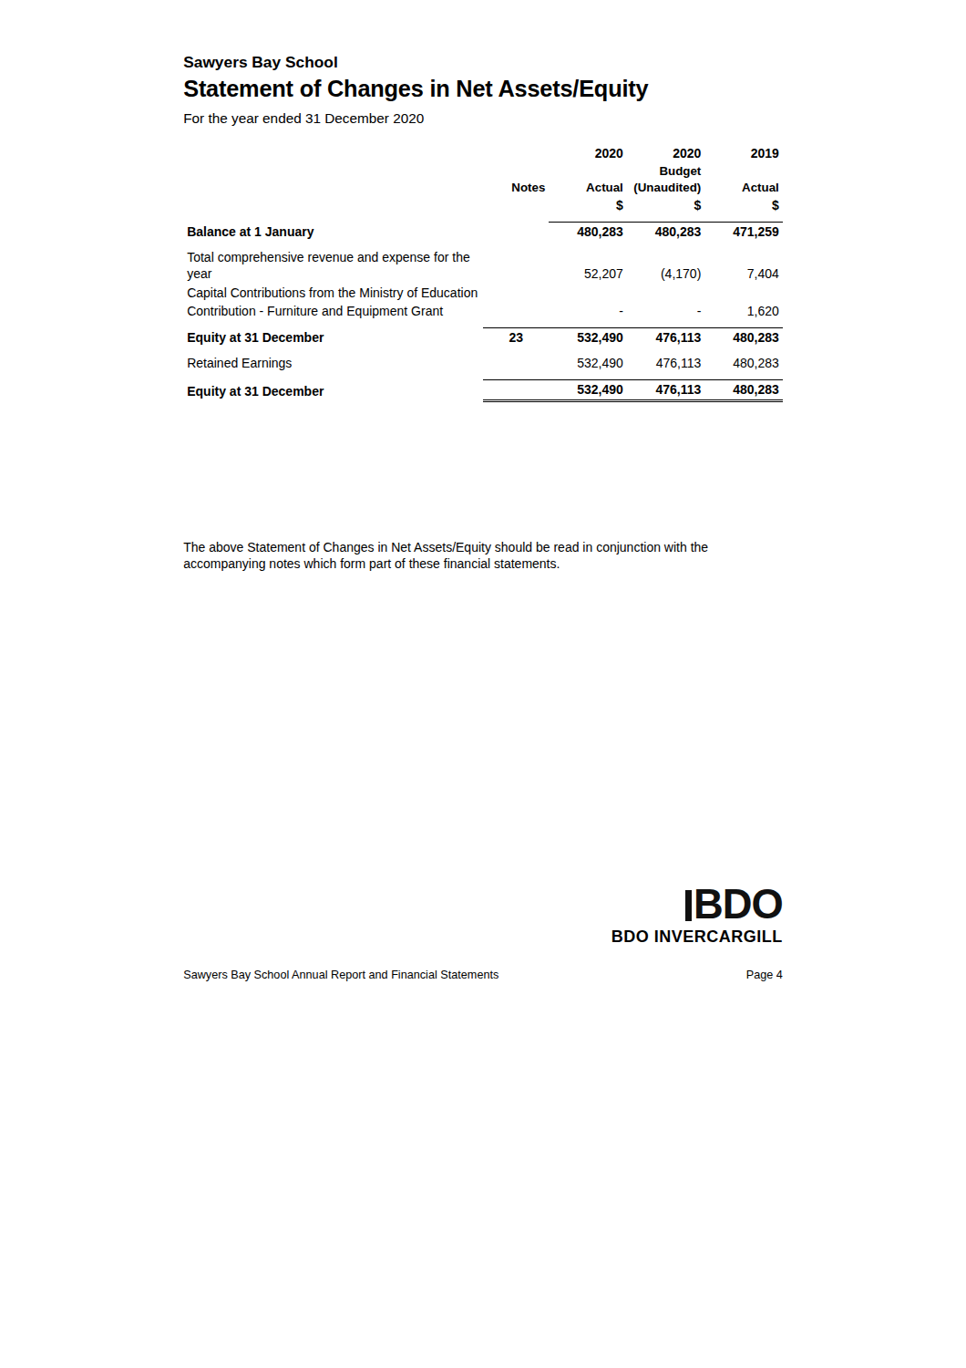Sawyers Bay School
Statement of Changes in Net Assets/Equity
For the year ended 31 December 2020
| | | 2020 | 2020 | 2019 |
| | Notes | Actual | Budget (Unaudited) | Actual |
| | | $ | $ | $ |
| Balance at 1 January | | 480,283 | 480,283 | 471,259 |
| Total comprehensive revenue and expense for the year | | 52,207 | (4,170) | 7,404 |
| Capital Contributions from the Ministry of Education | | | | |
| Contribution - Furniture and Equipment Grant | | - | - | 1,620 |
| Equity at 31 December | 23 | 532,490 | 476,113 | 480,283 |
| Retained Earnings | | 532,490 | 476,113 | 480,283 |
| Equity at 31 December | | 532,490 | 476,113 | 480,283 |
The above Statement of Changes in Net Assets/Equity should be read in conjunction with the accompanying notes which form part of these financial statements.
BDO
BDO INVERCARGILL
Sawyers Bay School Annual Report and Financial Statements Page 4